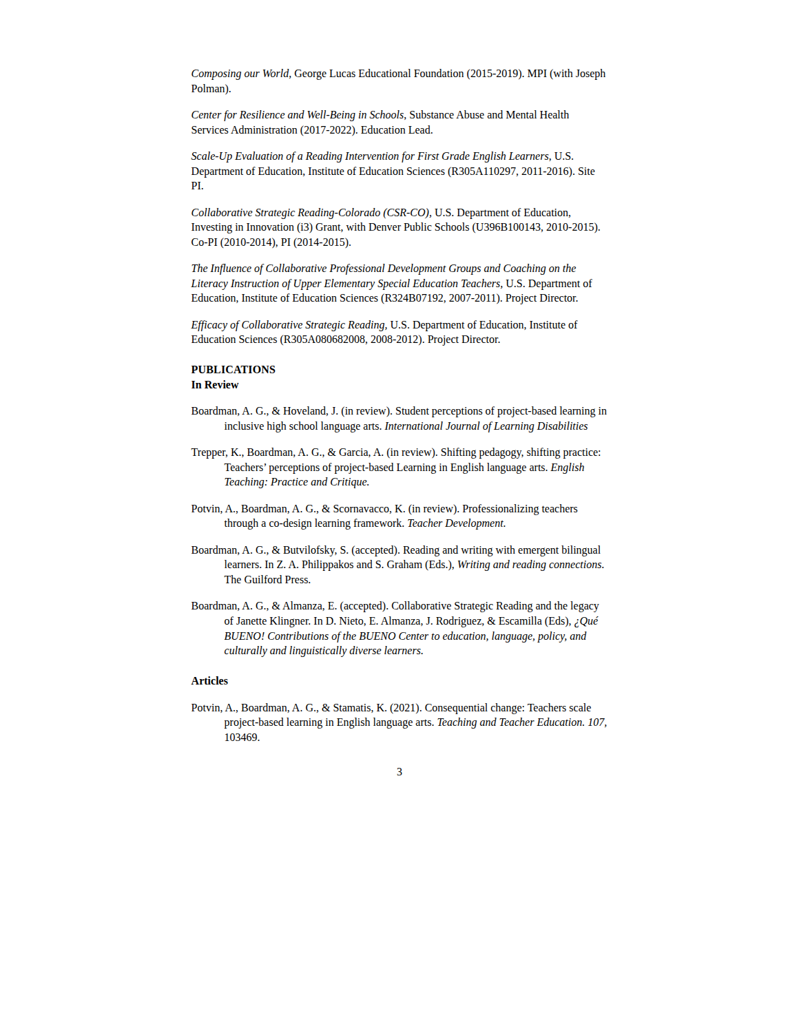Composing our World, George Lucas Educational Foundation (2015-2019). MPI (with Joseph Polman).
Center for Resilience and Well-Being in Schools, Substance Abuse and Mental Health Services Administration (2017-2022). Education Lead.
Scale-Up Evaluation of a Reading Intervention for First Grade English Learners, U.S. Department of Education, Institute of Education Sciences (R305A110297, 2011-2016). Site PI.
Collaborative Strategic Reading-Colorado (CSR-CO), U.S. Department of Education, Investing in Innovation (i3) Grant, with Denver Public Schools (U396B100143, 2010-2015). Co-PI (2010-2014), PI (2014-2015).
The Influence of Collaborative Professional Development Groups and Coaching on the Literacy Instruction of Upper Elementary Special Education Teachers, U.S. Department of Education, Institute of Education Sciences (R324B07192, 2007-2011). Project Director.
Efficacy of Collaborative Strategic Reading, U.S. Department of Education, Institute of Education Sciences (R305A080682008, 2008-2012). Project Director.
PUBLICATIONS
In Review
Boardman, A. G., & Hoveland, J. (in review). Student perceptions of project-based learning in inclusive high school language arts. International Journal of Learning Disabilities
Trepper, K., Boardman, A. G., & Garcia, A. (in review). Shifting pedagogy, shifting practice: Teachers’ perceptions of project-based Learning in English language arts. English Teaching: Practice and Critique.
Potvin, A., Boardman, A. G., & Scornavacco, K. (in review). Professionalizing teachers through a co-design learning framework. Teacher Development.
Boardman, A. G., & Butvilofsky, S. (accepted). Reading and writing with emergent bilingual learners. In Z. A. Philippakos and S. Graham (Eds.), Writing and reading connections. The Guilford Press.
Boardman, A. G., & Almanza, E. (accepted). Collaborative Strategic Reading and the legacy of Janette Klingner. In D. Nieto, E. Almanza, J. Rodriguez, & Escamilla (Eds), ¿Qué BUENO! Contributions of the BUENO Center to education, language, policy, and culturally and linguistically diverse learners.
Articles
Potvin, A., Boardman, A. G., & Stamatis, K. (2021). Consequential change: Teachers scale project-based learning in English language arts. Teaching and Teacher Education. 107, 103469.
3